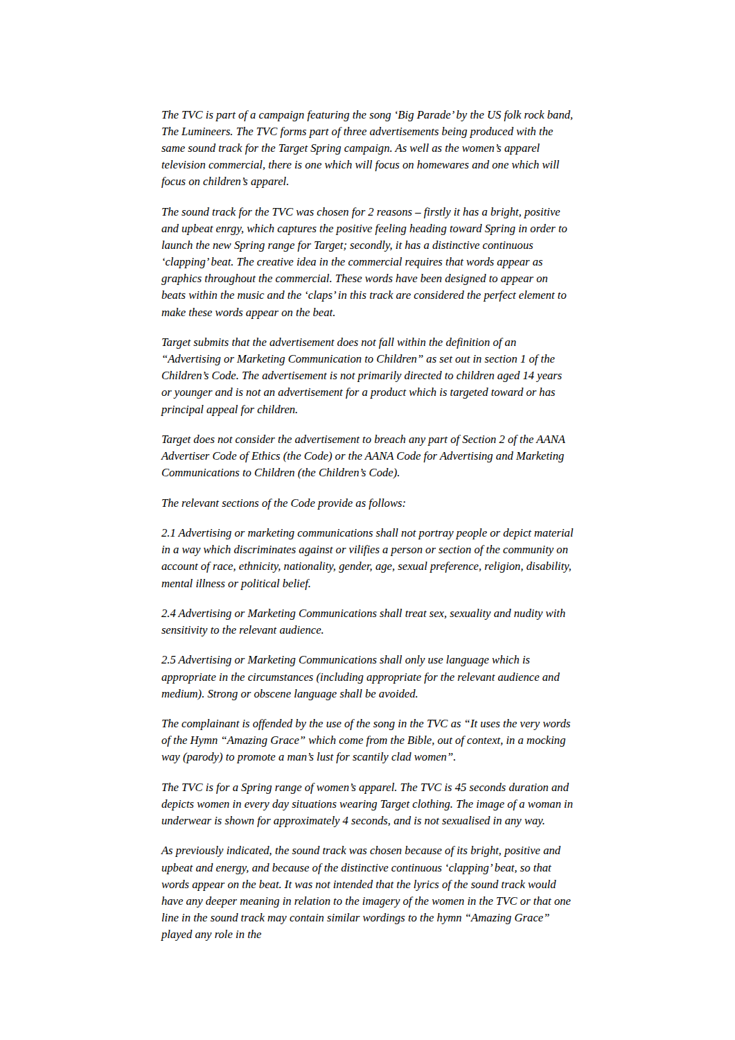The TVC is part of a campaign featuring the song ‘Big Parade’ by the US folk rock band, The Lumineers. The TVC forms part of three advertisements being produced with the same sound track for the Target Spring campaign. As well as the women’s apparel television commercial, there is one which will focus on homewares and one which will focus on children’s apparel.
The sound track for the TVC was chosen for 2 reasons – firstly it has a bright, positive and upbeat enrgy, which captures the positive feeling heading toward Spring in order to launch the new Spring range for Target; secondly, it has a distinctive continuous ‘clapping’ beat. The creative idea in the commercial requires that words appear as graphics throughout the commercial. These words have been designed to appear on beats within the music and the ‘claps’ in this track are considered the perfect element to make these words appear on the beat.
Target submits that the advertisement does not fall within the definition of an “Advertising or Marketing Communication to Children” as set out in section 1 of the Children’s Code. The advertisement is not primarily directed to children aged 14 years or younger and is not an advertisement for a product which is targeted toward or has principal appeal for children.
Target does not consider the advertisement to breach any part of Section 2 of the AANA Advertiser Code of Ethics (the Code) or the AANA Code for Advertising and Marketing Communications to Children (the Children’s Code).
The relevant sections of the Code provide as follows:
2.1 Advertising or marketing communications shall not portray people or depict material in a way which discriminates against or vilifies a person or section of the community on account of race, ethnicity, nationality, gender, age, sexual preference, religion, disability, mental illness or political belief.
2.4 Advertising or Marketing Communications shall treat sex, sexuality and nudity with sensitivity to the relevant audience.
2.5 Advertising or Marketing Communications shall only use language which is appropriate in the circumstances (including appropriate for the relevant audience and medium). Strong or obscene language shall be avoided.
The complainant is offended by the use of the song in the TVC as “It uses the very words of the Hymn “Amazing Grace” which come from the Bible, out of context, in a mocking way (parody) to promote a man’s lust for scantily clad women”.
The TVC is for a Spring range of women’s apparel. The TVC is 45 seconds duration and depicts women in every day situations wearing Target clothing. The image of a woman in underwear is shown for approximately 4 seconds, and is not sexualised in any way.
As previously indicated, the sound track was chosen because of its bright, positive and upbeat and energy, and because of the distinctive continuous ‘clapping’ beat, so that words appear on the beat. It was not intended that the lyrics of the sound track would have any deeper meaning in relation to the imagery of the women in the TVC or that one line in the sound track may contain similar wordings to the hymn “Amazing Grace” played any role in the